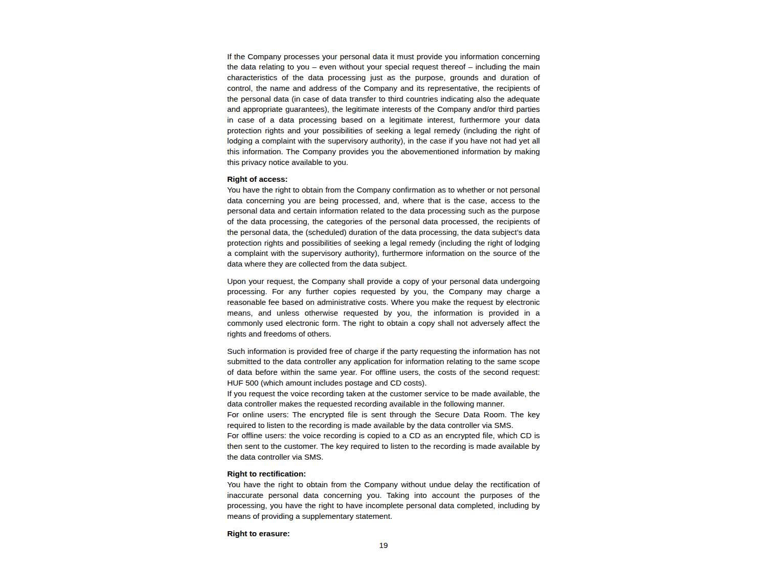If the Company processes your personal data it must provide you information concerning the data relating to you – even without your special request thereof – including the main characteristics of the data processing just as the purpose, grounds and duration of control, the name and address of the Company and its representative, the recipients of the personal data (in case of data transfer to third countries indicating also the adequate and appropriate guarantees), the legitimate interests of the Company and/or third parties in case of a data processing based on a legitimate interest, furthermore your data protection rights and your possibilities of seeking a legal remedy (including the right of lodging a complaint with the supervisory authority), in the case if you have not had yet all this information. The Company provides you the abovementioned information by making this privacy notice available to you.
Right of access:
You have the right to obtain from the Company confirmation as to whether or not personal data concerning you are being processed, and, where that is the case, access to the personal data and certain information related to the data processing such as the purpose of the data processing, the categories of the personal data processed, the recipients of the personal data, the (scheduled) duration of the data processing, the data subject’s data protection rights and possibilities of seeking a legal remedy (including the right of lodging a complaint with the supervisory authority), furthermore information on the source of the data where they are collected from the data subject.
Upon your request, the Company shall provide a copy of your personal data undergoing processing. For any further copies requested by you, the Company may charge a reasonable fee based on administrative costs. Where you make the request by electronic means, and unless otherwise requested by you, the information is provided in a commonly used electronic form. The right to obtain a copy shall not adversely affect the rights and freedoms of others.
Such information is provided free of charge if the party requesting the information has not submitted to the data controller any application for information relating to the same scope of data before within the same year. For offline users, the costs of the second request: HUF 500 (which amount includes postage and CD costs).
If you request the voice recording taken at the customer service to be made available, the data controller makes the requested recording available in the following manner.
For online users: The encrypted file is sent through the Secure Data Room. The key required to listen to the recording is made available by the data controller via SMS.
For offline users: the voice recording is copied to a CD as an encrypted file, which CD is then sent to the customer. The key required to listen to the recording is made available by the data controller via SMS.
Right to rectification:
You have the right to obtain from the Company without undue delay the rectification of inaccurate personal data concerning you. Taking into account the purposes of the processing, you have the right to have incomplete personal data completed, including by means of providing a supplementary statement.
Right to erasure:
19